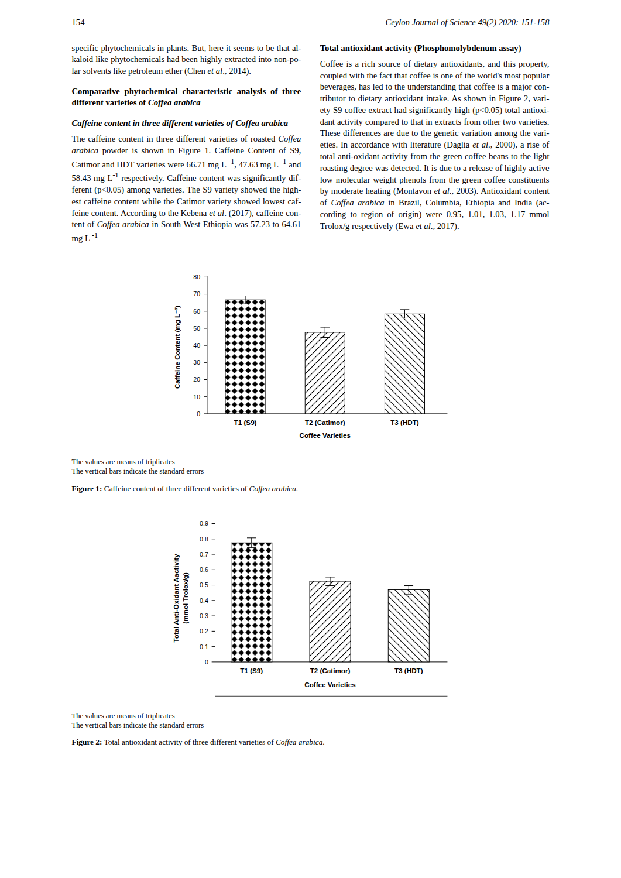154 Ceylon Journal of Science 49(2) 2020: 151-158
specific phytochemicals in plants. But, here it seems to be that alkaloid like phytochemicals had been highly extracted into non-polar solvents like petroleum ether (Chen et al., 2014).
Comparative phytochemical characteristic analysis of three different varieties of Coffea arabica
Caffeine content in three different varieties of Coffea arabica
The caffeine content in three different varieties of roasted Coffea arabica powder is shown in Figure 1. Caffeine Content of S9, Catimor and HDT varieties were 66.71 mg L -1, 47.63 mg L -1 and 58.43 mg L-1 respectively. Caffeine content was significantly different (p<0.05) among varieties. The S9 variety showed the highest caffeine content while the Catimor variety showed lowest caffeine content. According to the Kebena et al. (2017), caffeine content of Coffea arabica in South West Ethiopia was 57.23 to 64.61 mg L -1
Total antioxidant activity (Phosphomolybdenum assay)
Coffee is a rich source of dietary antioxidants, and this property, coupled with the fact that coffee is one of the world's most popular beverages, has led to the understanding that coffee is a major contributor to dietary antioxidant intake. As shown in Figure 2, variety S9 coffee extract had significantly high (p<0.05) total antioxidant activity compared to that in extracts from other two varieties. These differences are due to the genetic variation among the varieties. In accordance with literature (Daglia et al., 2000), a rise of total anti-oxidant activity from the green coffee beans to the light roasting degree was detected. It is due to a release of highly active low molecular weight phenols from the green coffee constituents by moderate heating (Montavon et al., 2003). Antioxidant content of Coffea arabica in Brazil, Columbia, Ethiopia and India (according to region of origin) were 0.95, 1.01, 1.03, 1.17 mmol Trolox/g respectively (Ewa et al., 2017).
0 10 20 30 40 50 60 70 80 Caffeine Content (mg L⁻¹) T1 (S9) T2 (Catimor) T3 (HDT) Coffee Varieties
The values are means of triplicates
The vertical bars indicate the standard errors
Figure 1: Caffeine content of three different varieties of Coffea arabica.
0 0.1 0.2 0.3 0.4 0.5 0.6 0.7 0.8 0.9 Total Anti-Oxidant Aactivity (mmol Trolox/g) T1 (S9) T2 (Catimor) T3 (HDT) Coffee Varieties
The values are means of triplicates
The vertical bars indicate the standard errors
Figure 2: Total antioxidant activity of three different varieties of Coffea arabica.